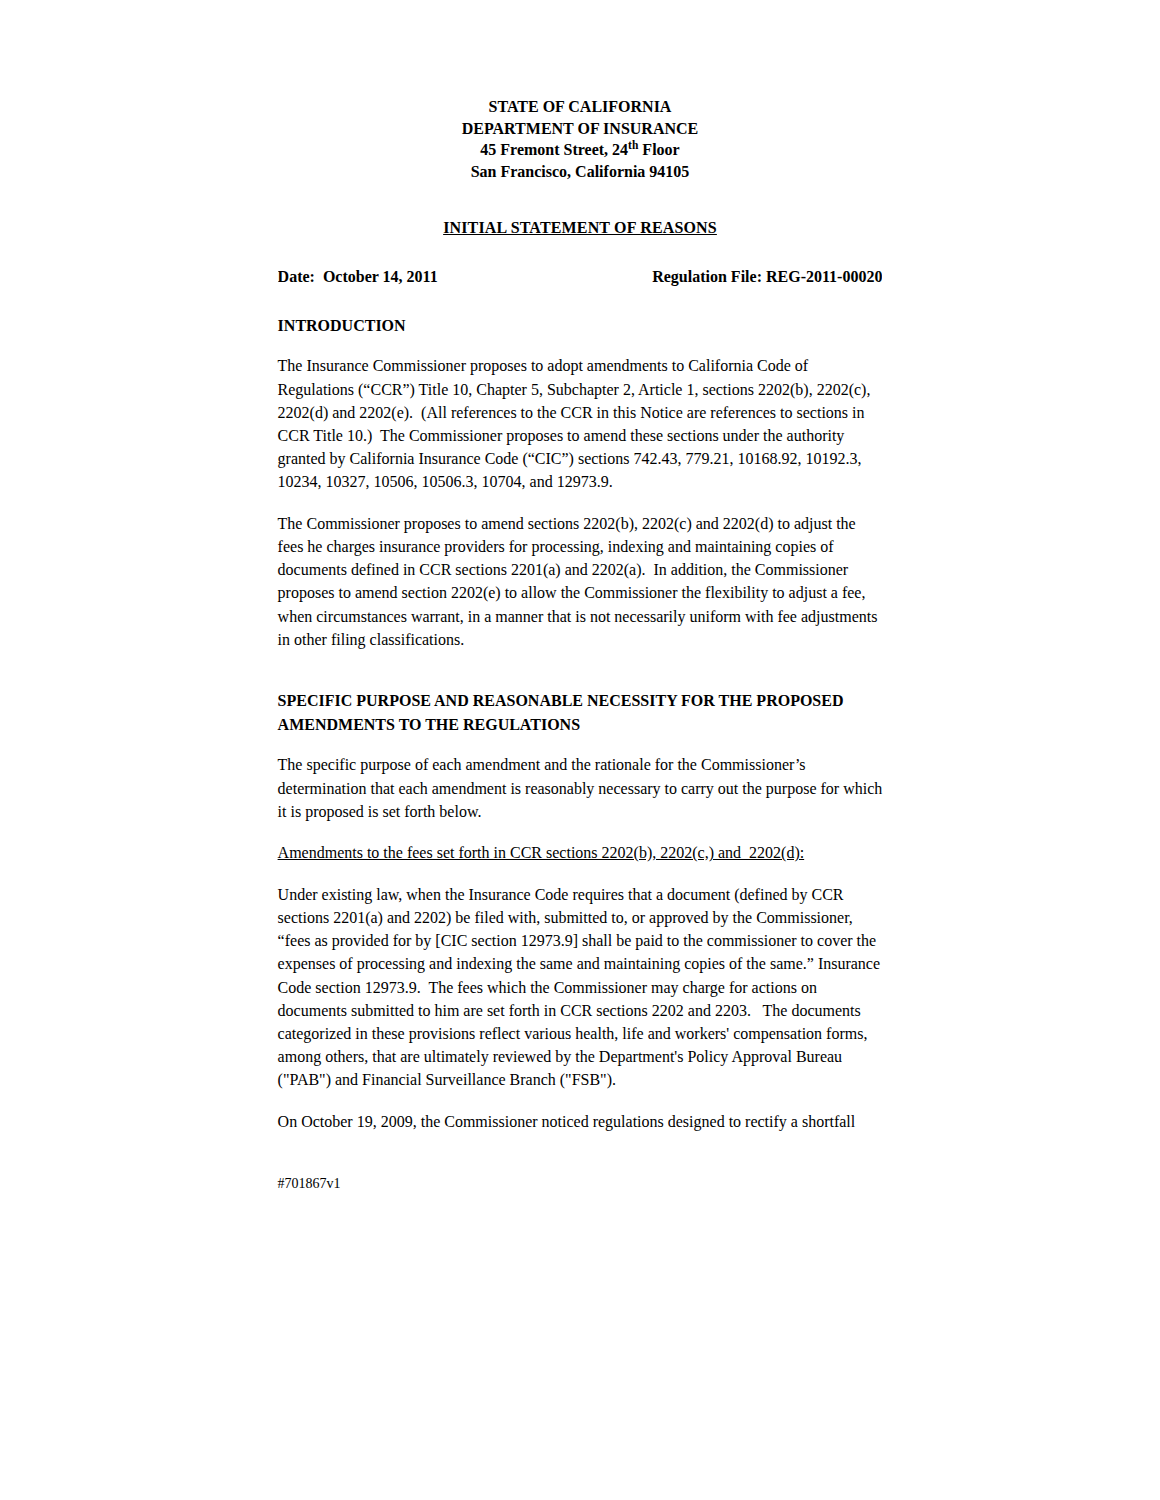STATE OF CALIFORNIA DEPARTMENT OF INSURANCE 45 Fremont Street, 24th Floor San Francisco, California 94105
INITIAL STATEMENT OF REASONS
Date: October 14, 2011 Regulation File: REG-2011-00020
INTRODUCTION
The Insurance Commissioner proposes to adopt amendments to California Code of Regulations (“CCR”) Title 10, Chapter 5, Subchapter 2, Article 1, sections 2202(b), 2202(c), 2202(d) and 2202(e). (All references to the CCR in this Notice are references to sections in CCR Title 10.) The Commissioner proposes to amend these sections under the authority granted by California Insurance Code (“CIC”) sections 742.43, 779.21, 10168.92, 10192.3, 10234, 10327, 10506, 10506.3, 10704, and 12973.9.
The Commissioner proposes to amend sections 2202(b), 2202(c) and 2202(d) to adjust the fees he charges insurance providers for processing, indexing and maintaining copies of documents defined in CCR sections 2201(a) and 2202(a). In addition, the Commissioner proposes to amend section 2202(e) to allow the Commissioner the flexibility to adjust a fee, when circumstances warrant, in a manner that is not necessarily uniform with fee adjustments in other filing classifications.
SPECIFIC PURPOSE AND REASONABLE NECESSITY FOR THE PROPOSED AMENDMENTS TO THE REGULATIONS
The specific purpose of each amendment and the rationale for the Commissioner’s determination that each amendment is reasonably necessary to carry out the purpose for which it is proposed is set forth below.
Amendments to the fees set forth in CCR sections 2202(b), 2202(c,) and 2202(d):
Under existing law, when the Insurance Code requires that a document (defined by CCR sections 2201(a) and 2202) be filed with, submitted to, or approved by the Commissioner, “fees as provided for by [CIC section 12973.9] shall be paid to the commissioner to cover the expenses of processing and indexing the same and maintaining copies of the same.” Insurance Code section 12973.9. The fees which the Commissioner may charge for actions on documents submitted to him are set forth in CCR sections 2202 and 2203. The documents categorized in these provisions reflect various health, life and workers' compensation forms, among others, that are ultimately reviewed by the Department's Policy Approval Bureau ("PAB") and Financial Surveillance Branch ("FSB").
On October 19, 2009, the Commissioner noticed regulations designed to rectify a shortfall
#701867v1